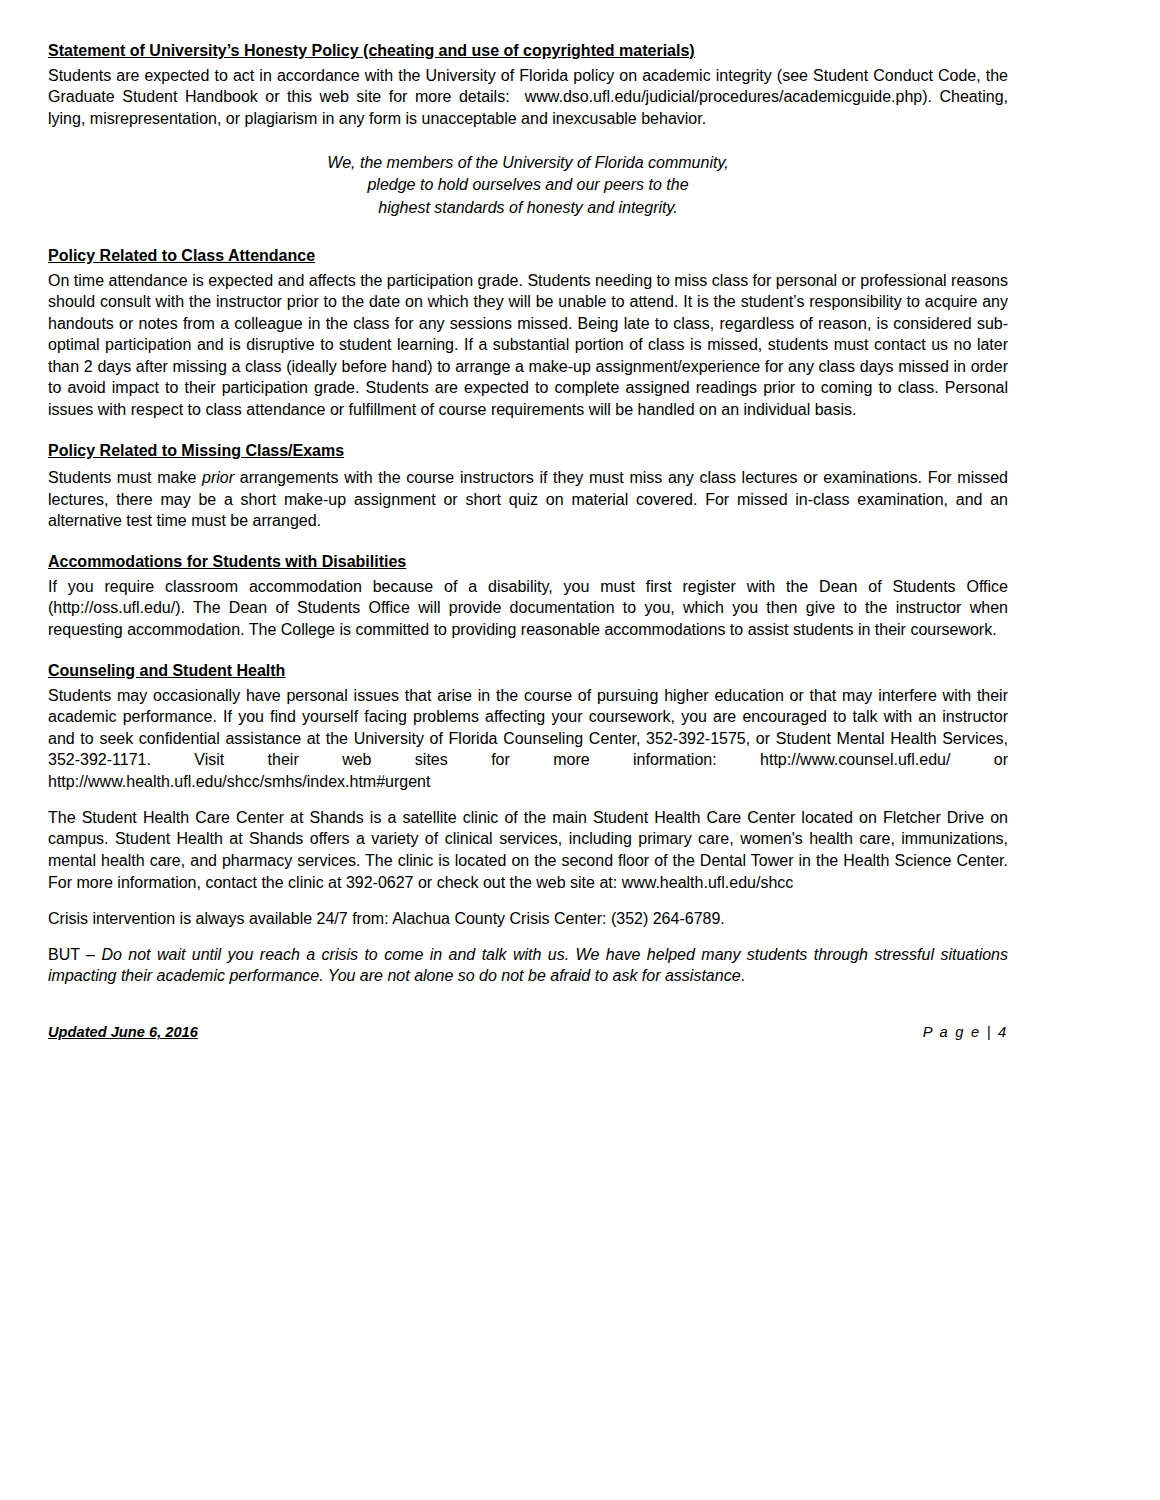Statement of University’s Honesty Policy (cheating and use of copyrighted materials)
Students are expected to act in accordance with the University of Florida policy on academic integrity (see Student Conduct Code, the Graduate Student Handbook or this web site for more details: www.dso.ufl.edu/judicial/procedures/academicguide.php). Cheating, lying, misrepresentation, or plagiarism in any form is unacceptable and inexcusable behavior.
We, the members of the University of Florida community,
pledge to hold ourselves and our peers to the
highest standards of honesty and integrity.
Policy Related to Class Attendance
On time attendance is expected and affects the participation grade. Students needing to miss class for personal or professional reasons should consult with the instructor prior to the date on which they will be unable to attend. It is the student’s responsibility to acquire any handouts or notes from a colleague in the class for any sessions missed. Being late to class, regardless of reason, is considered sub-optimal participation and is disruptive to student learning. If a substantial portion of class is missed, students must contact us no later than 2 days after missing a class (ideally before hand) to arrange a make-up assignment/experience for any class days missed in order to avoid impact to their participation grade. Students are expected to complete assigned readings prior to coming to class. Personal issues with respect to class attendance or fulfillment of course requirements will be handled on an individual basis.
Policy Related to Missing Class/Exams
Students must make prior arrangements with the course instructors if they must miss any class lectures or examinations. For missed lectures, there may be a short make-up assignment or short quiz on material covered. For missed in-class examination, and an alternative test time must be arranged.
Accommodations for Students with Disabilities
If you require classroom accommodation because of a disability, you must first register with the Dean of Students Office (http://oss.ufl.edu/). The Dean of Students Office will provide documentation to you, which you then give to the instructor when requesting accommodation. The College is committed to providing reasonable accommodations to assist students in their coursework.
Counseling and Student Health
Students may occasionally have personal issues that arise in the course of pursuing higher education or that may interfere with their academic performance. If you find yourself facing problems affecting your coursework, you are encouraged to talk with an instructor and to seek confidential assistance at the University of Florida Counseling Center, 352-392-1575, or Student Mental Health Services, 352-392-1171. Visit their web sites for more information: http://www.counsel.ufl.edu/ or http://www.health.ufl.edu/shcc/smhs/index.htm#urgent
The Student Health Care Center at Shands is a satellite clinic of the main Student Health Care Center located on Fletcher Drive on campus. Student Health at Shands offers a variety of clinical services, including primary care, women's health care, immunizations, mental health care, and pharmacy services. The clinic is located on the second floor of the Dental Tower in the Health Science Center. For more information, contact the clinic at 392-0627 or check out the web site at: www.health.ufl.edu/shcc
Crisis intervention is always available 24/7 from: Alachua County Crisis Center: (352) 264-6789.
BUT – Do not wait until you reach a crisis to come in and talk with us. We have helped many students through stressful situations impacting their academic performance. You are not alone so do not be afraid to ask for assistance.
Updated June 6, 2016 P a g e | 4